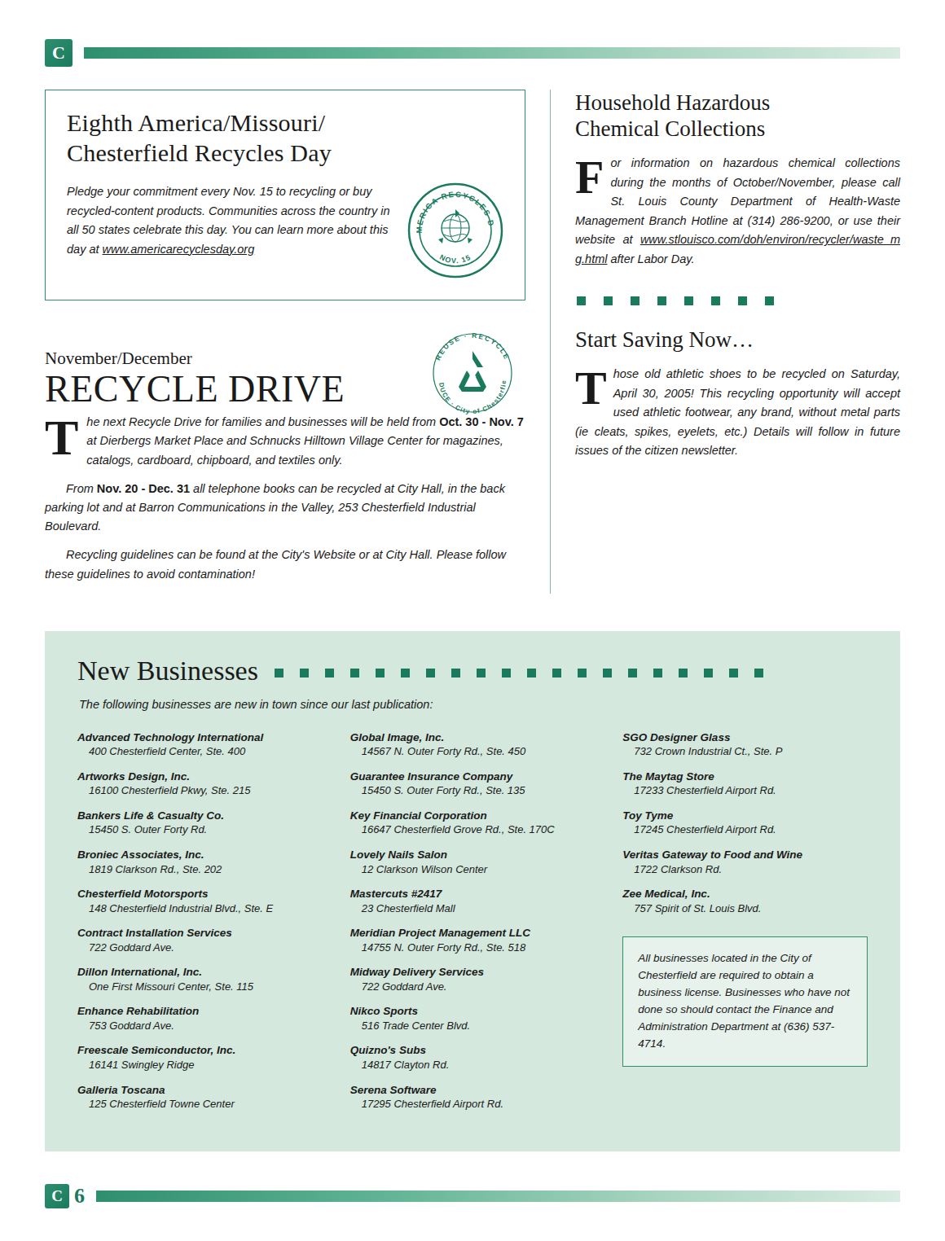C
Eighth America/Missouri/
Chesterfield Recycles Day
Pledge your commitment every Nov. 15 to recycling or buy recycled-content products. Communities across the country in all 50 states celebrate this day. You can learn more about this day at www.americarecyclesday.org
AMERICA RECYCLES DAY NOV. 15
November/December
RECYCLE DRIVE
REUSE · RECYCLE REDUCE · City of Chesterfield E
The next Recycle Drive for families and businesses will be held from Oct. 30 - Nov. 7 at Dierbergs Market Place and Schnucks Hilltown Village Center for magazines, catalogs, cardboard, chipboard, and textiles only.
From Nov. 20 - Dec. 31 all telephone books can be recycled at City Hall, in the back parking lot and at Barron Communications in the Valley, 253 Chesterfield Industrial Boulevard.
Recycling guidelines can be found at the City's Website or at City Hall. Please follow these guidelines to avoid contamination!
Household Hazardous
Chemical Collections
For information on hazardous chemical collections during the months of October/November, please call St. Louis County Department of Health-Waste Management Branch Hotline at (314) 286-9200, or use their website at www.stlouisco.com/doh/environ/recycler/waste_mg.html after Labor Day.
Start Saving Now…
Those old athletic shoes to be recycled on Saturday, April 30, 2005! This recycling opportunity will accept used athletic footwear, any brand, without metal parts (ie cleats, spikes, eyelets, etc.) Details will follow in future issues of the citizen newsletter.
New Businesses
The following businesses are new in town since our last publication:
Advanced Technology International
400 Chesterfield Center, Ste. 400
Artworks Design, Inc.
16100 Chesterfield Pkwy, Ste. 215
Bankers Life & Casualty Co.
15450 S. Outer Forty Rd.
Broniec Associates, Inc.
1819 Clarkson Rd., Ste. 202
Chesterfield Motorsports
148 Chesterfield Industrial Blvd., Ste. E
Contract Installation Services
722 Goddard Ave.
Dillon International, Inc.
One First Missouri Center, Ste. 115
Enhance Rehabilitation
753 Goddard Ave.
Freescale Semiconductor, Inc.
16141 Swingley Ridge
Galleria Toscana
125 Chesterfield Towne Center
Global Image, Inc.
14567 N. Outer Forty Rd., Ste. 450
Guarantee Insurance Company
15450 S. Outer Forty Rd., Ste. 135
Key Financial Corporation
16647 Chesterfield Grove Rd., Ste. 170C
Lovely Nails Salon
12 Clarkson Wilson Center
Mastercuts #2417
23 Chesterfield Mall
Meridian Project Management LLC
14755 N. Outer Forty Rd., Ste. 518
Midway Delivery Services
722 Goddard Ave.
Nikco Sports
516 Trade Center Blvd.
Quizno's Subs
14817 Clayton Rd.
Serena Software
17295 Chesterfield Airport Rd.
SGO Designer Glass
732 Crown Industrial Ct., Ste. P
The Maytag Store
17233 Chesterfield Airport Rd.
Toy Tyme
17245 Chesterfield Airport Rd.
Veritas Gateway to Food and Wine
1722 Clarkson Rd.
Zee Medical, Inc.
757 Spirit of St. Louis Blvd.
All businesses located in the City of Chesterfield are required to obtain a business license. Businesses who have not done so should contact the Finance and Administration Department at (636) 537-4714.
C
6